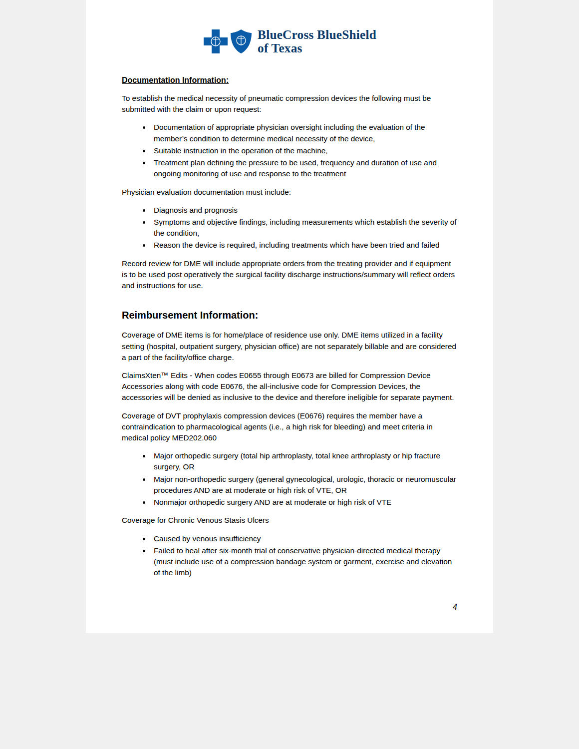BlueCross BlueShield of Texas
Documentation Information:
To establish the medical necessity of pneumatic compression devices the following must be submitted with the claim or upon request:
Documentation of appropriate physician oversight including the evaluation of the member’s condition to determine medical necessity of the device,
Suitable instruction in the operation of the machine,
Treatment plan defining the pressure to be used, frequency and duration of use and ongoing monitoring of use and response to the treatment
Physician evaluation documentation must include:
Diagnosis and prognosis
Symptoms and objective findings, including measurements which establish the severity of the condition,
Reason the device is required, including treatments which have been tried and failed
Record review for DME will include appropriate orders from the treating provider and if equipment is to be used post operatively the surgical facility discharge instructions/summary will reflect orders and instructions for use.
Reimbursement Information:
Coverage of DME items is for home/place of residence use only. DME items utilized in a facility setting (hospital, outpatient surgery, physician office) are not separately billable and are considered a part of the facility/office charge.
ClaimsXten™ Edits - When codes E0655 through E0673 are billed for Compression Device Accessories along with code E0676, the all-inclusive code for Compression Devices, the accessories will be denied as inclusive to the device and therefore ineligible for separate payment.
Coverage of DVT prophylaxis compression devices (E0676) requires the member have a contraindication to pharmacological agents (i.e., a high risk for bleeding) and meet criteria in medical policy MED202.060
Major orthopedic surgery (total hip arthroplasty, total knee arthroplasty or hip fracture surgery, OR
Major non-orthopedic surgery (general gynecological, urologic, thoracic or neuromuscular procedures AND are at moderate or high risk of VTE, OR
Nonmajor orthopedic surgery AND are at moderate or high risk of VTE
Coverage for Chronic Venous Stasis Ulcers
Caused by venous insufficiency
Failed to heal after six-month trial of conservative physician-directed medical therapy (must include use of a compression bandage system or garment, exercise and elevation of the limb)
4